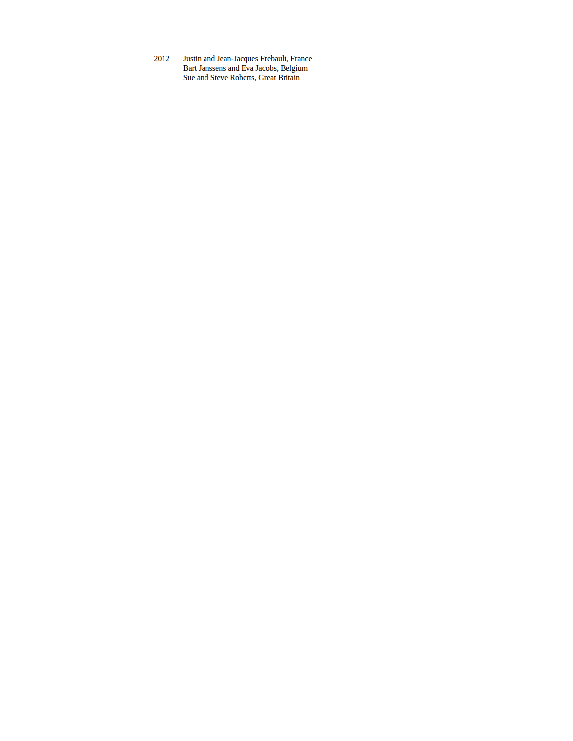| 2012 | Justin and Jean-Jacques Frebault, France Bart Janssens and Eva Jacobs, Belgium Sue and Steve Roberts, Great Britain |